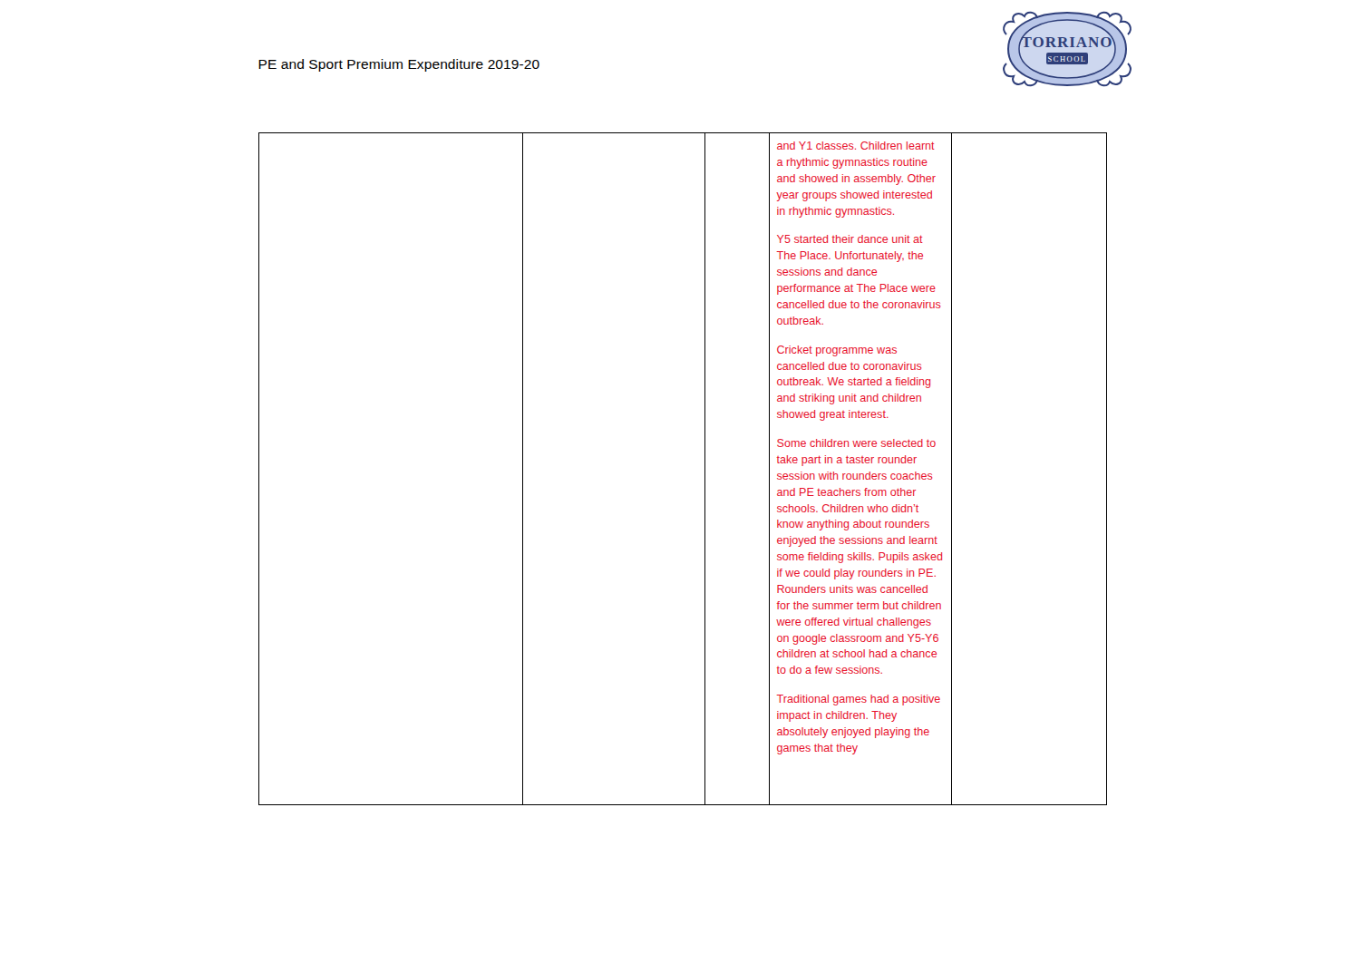PE and Sport Premium Expenditure 2019-20
TORRIANO SCHOOL
| | | | and Y1 classes. Children learnt a rhythmic gymnastics routine and showed in assembly. Other year groups showed interested in rhythmic gymnastics. Y5 started their dance unit at The Place. Unfortunately, the sessions and dance performance at The Place were cancelled due to the coronavirus outbreak. Cricket programme was cancelled due to coronavirus outbreak. We started a fielding and striking unit and children showed great interest. Some children were selected to take part in a taster rounder session with rounders coaches and PE teachers from other schools. Children who didn’t know anything about rounders enjoyed the sessions and learnt some fielding skills. Pupils asked if we could play rounders in PE. Rounders units was cancelled for the summer term but children were offered virtual challenges on google classroom and Y5-Y6 children at school had a chance to do a few sessions. Traditional games had a positive impact in children. They absolutely enjoyed playing the games that they | |